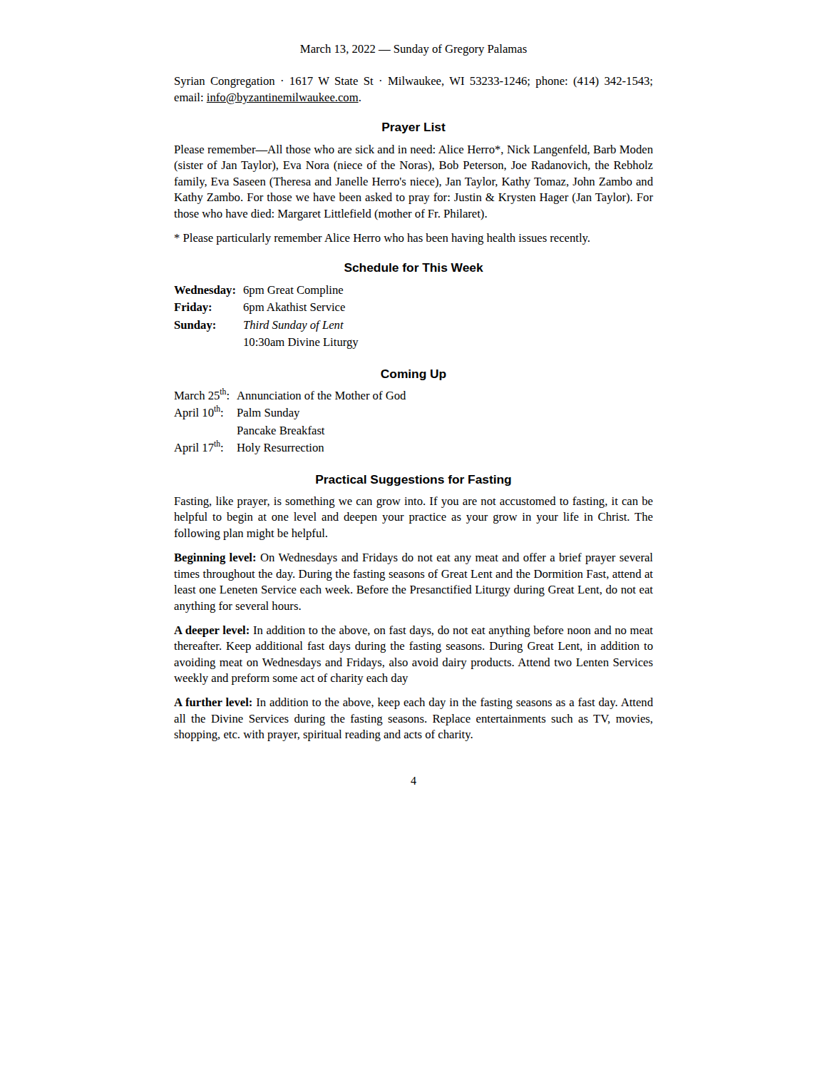March 13, 2022 — Sunday of Gregory Palamas
Syrian Congregation · 1617 W State St · Milwaukee, WI 53233-1246; phone: (414) 342-1543; email: info@byzantinemilwaukee.com.
Prayer List
Please remember—All those who are sick and in need: Alice Herro*, Nick Langenfeld, Barb Moden (sister of Jan Taylor), Eva Nora (niece of the Noras), Bob Peterson, Joe Radanovich, the Rebholz family, Eva Saseen (Theresa and Janelle Herro's niece), Jan Taylor, Kathy Tomaz, John Zambo and Kathy Zambo. For those we have been asked to pray for: Justin & Krysten Hager (Jan Taylor). For those who have died: Margaret Littlefield (mother of Fr. Philaret).
* Please particularly remember Alice Herro who has been having health issues recently.
Schedule for This Week
| Wednesday: | 6pm Great Compline |
| Friday: | 6pm Akathist Service |
| Sunday: | Third Sunday of Lent |
| | 10:30am Divine Liturgy |
Coming Up
| March 25 th : | Annunciation of the Mother of God |
| April 10 th : | Palm Sunday |
| | Pancake Breakfast |
| April 17 th : | Holy Resurrection |
Practical Suggestions for Fasting
Fasting, like prayer, is something we can grow into. If you are not accustomed to fasting, it can be helpful to begin at one level and deepen your practice as your grow in your life in Christ. The following plan might be helpful.
Beginning level: On Wednesdays and Fridays do not eat any meat and offer a brief prayer several times throughout the day. During the fasting seasons of Great Lent and the Dormition Fast, attend at least one Leneten Service each week. Before the Presanctified Liturgy during Great Lent, do not eat anything for several hours.
A deeper level: In addition to the above, on fast days, do not eat anything before noon and no meat thereafter. Keep additional fast days during the fasting seasons. During Great Lent, in addition to avoiding meat on Wednesdays and Fridays, also avoid dairy products. Attend two Lenten Services weekly and preform some act of charity each day
A further level: In addition to the above, keep each day in the fasting seasons as a fast day. Attend all the Divine Services during the fasting seasons. Replace entertainments such as TV, movies, shopping, etc. with prayer, spiritual reading and acts of charity.
4